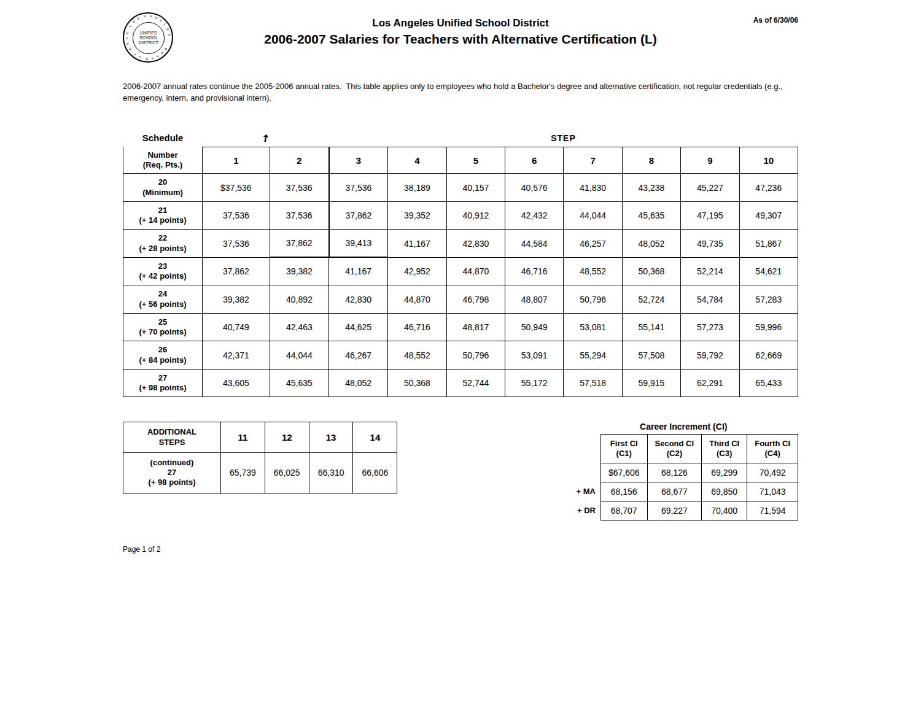L O S A N G E L E S B O A R D O F E D U C
UNIFIED
SCHOOL
DISTRICT
As of 6/30/06
Los Angeles Unified School District
2006-2007 Salaries for Teachers with Alternative Certification (L)
2006-2007 annual rates continue the 2005-2006 annual rates. This table applies only to employees who hold a Bachelor's degree and alternative certification, not regular credentials (e.g., emergency, intern, and provisional intern).
| Schedule | ➚ | STEP |
| --- | --- | --- |
| Number (Req. Pts.) | 1 | 2 | 3 | 4 | 5 | 6 | 7 | 8 | 9 | 10 |
| 20 (Minimum) | $37,536 | 37,536 | 37,536 | 38,189 | 40,157 | 40,576 | 41,830 | 43,238 | 45,227 | 47,236 |
| 21 (+ 14 points) | 37,536 | 37,536 | 37,862 | 39,352 | 40,912 | 42,432 | 44,044 | 45,635 | 47,195 | 49,307 |
| 22 (+ 28 points) | 37,536 | 37,862 | 39,413 | 41,167 | 42,830 | 44,584 | 46,257 | 48,052 | 49,735 | 51,867 |
| 23 (+ 42 points) | 37,862 | 39,382 | 41,167 | 42,952 | 44,870 | 46,716 | 48,552 | 50,368 | 52,214 | 54,621 |
| 24 (+ 56 points) | 39,382 | 40,892 | 42,830 | 44,870 | 46,798 | 48,807 | 50,796 | 52,724 | 54,784 | 57,283 |
| 25 (+ 70 points) | 40,749 | 42,463 | 44,625 | 46,716 | 48,817 | 50,949 | 53,081 | 55,141 | 57,273 | 59,996 |
| 26 (+ 84 points) | 42,371 | 44,044 | 46,267 | 48,552 | 50,796 | 53,091 | 55,294 | 57,508 | 59,792 | 62,669 |
| 27 (+ 98 points) | 43,605 | 45,635 | 48,052 | 50,368 | 52,744 | 55,172 | 57,518 | 59,915 | 62,291 | 65,433 |
| ADDITIONAL STEPS | 11 | 12 | 13 | 14 |
| --- | --- | --- | --- | --- |
| (continued) 27 (+ 98 points) | 65,739 | 66,025 | 66,310 | 66,606 |
Career Increment (CI)
| | First CI (C1) | Second CI (C2) | Third CI (C3) | Fourth CI (C4) |
| --- | --- | --- | --- | --- |
| | $67,606 | 68,126 | 69,299 | 70,492 |
| + MA | 68,156 | 68,677 | 69,850 | 71,043 |
| + DR | 68,707 | 69,227 | 70,400 | 71,594 |
Page 1 of 2